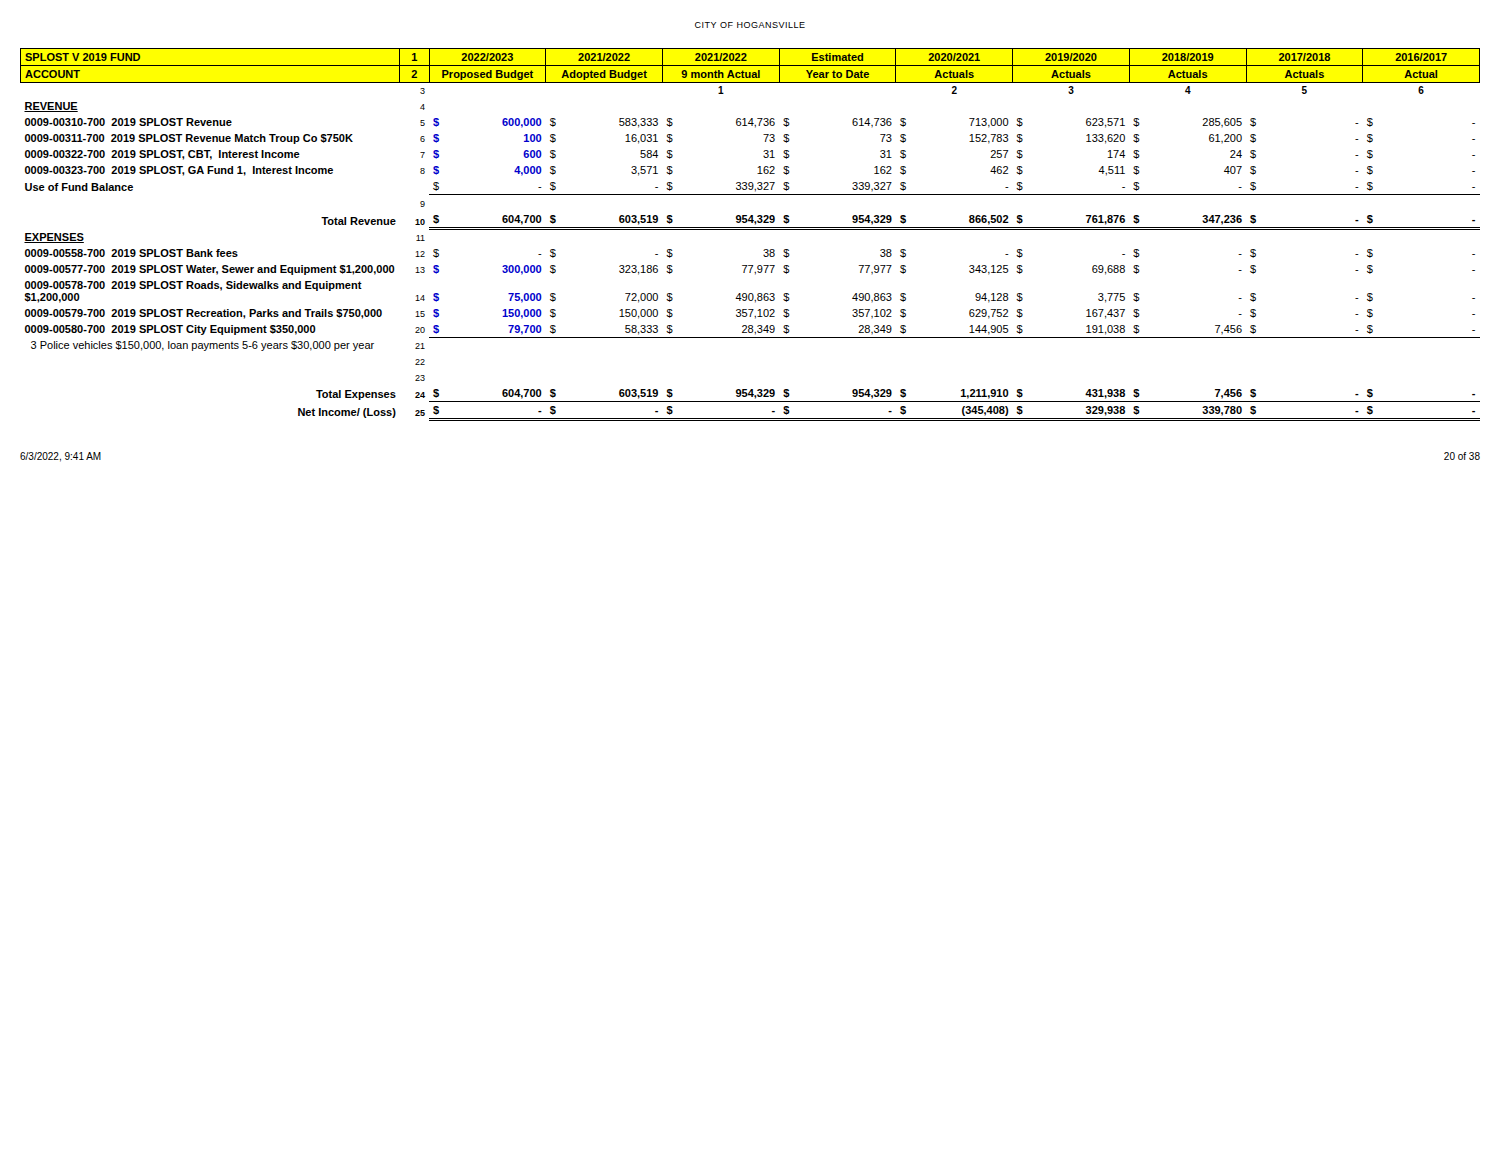CITY OF HOGANSVILLE
| SPLOST V 2019 FUND | 1 | 2022/2023 | 2021/2022 | 2021/2022 | Estimated | 2020/2021 | 2019/2020 | 2018/2019 | 2017/2018 | 2016/2017 |
| ACCOUNT | 2 | Proposed Budget | Adopted Budget | 9 month Actual | Year to Date | Actuals | Actuals | Actuals | Actuals | Actual |
| | 3 | | | 1 | | 2 | 3 | 4 | 5 | 6 |
| REVENUE | 4 | | | | | | | | | |
| 0009-00310-700 2019 SPLOST Revenue | 5 | $ 600,000 | $ 583,333 | $ 614,736 | $ 614,736 | $ 713,000 | $ 623,571 | $ 285,605 | $ - | $ - |
| 0009-00311-700 2019 SPLOST Revenue Match Troup Co $750K | 6 | $ 100 | $ 16,031 | $ 73 | $ 73 | $ 152,783 | $ 133,620 | $ 61,200 | $ - | $ - |
| 0009-00322-700 2019 SPLOST, CBT, Interest Income | 7 | $ 600 | $ 584 | $ 31 | $ 31 | $ 257 | $ 174 | $ 24 | $ - | $ - |
| 0009-00323-700 2019 SPLOST, GA Fund 1, Interest Income | 8 | $ 4,000 | $ 3,571 | $ 162 | $ 162 | $ 462 | $ 4,511 | $ 407 | $ - | $ - |
| Use of Fund Balance | | $ - | $ - | $ 339,327 | $ 339,327 | $ - | $ - | $ - | $ - | $ - |
| | 9 | | | | | | | | | |
| Total Revenue | 10 | $ 604,700 | $ 603,519 | $ 954,329 | $ 954,329 | $ 866,502 | $ 761,876 | $ 347,236 | $ - | $ - |
| EXPENSES | 11 | | | | | | | | | |
| 0009-00558-700 2019 SPLOST Bank fees | 12 | $ - | $ - | $ 38 | $ 38 | $ - | $ - | $ - | $ - | $ - |
| 0009-00577-700 2019 SPLOST Water, Sewer and Equipment $1,200,000 | 13 | $ 300,000 | $ 323,186 | $ 77,977 | $ 77,977 | $ 343,125 | $ 69,688 | $ - | $ - | $ - |
| 0009-00578-700 2019 SPLOST Roads, Sidewalks and Equipment $1,200,000 | 14 | $ 75,000 | $ 72,000 | $ 490,863 | $ 490,863 | $ 94,128 | $ 3,775 | $ - | $ - | $ - |
| 0009-00579-700 2019 SPLOST Recreation, Parks and Trails $750,000 | 15 | $ 150,000 | $ 150,000 | $ 357,102 | $ 357,102 | $ 629,752 | $ 167,437 | $ - | $ - | $ - |
| 0009-00580-700 2019 SPLOST City Equipment $350,000 | 20 | $ 79,700 | $ 58,333 | $ 28,349 | $ 28,349 | $ 144,905 | $ 191,038 | $ 7,456 | $ - | $ - |
| 3 Police vehicles $150,000, loan payments 5-6 years $30,000 per year | 21 | | | | | | | | | |
| | 22 | | | | | | | | | |
| | 23 | | | | | | | | | |
| Total Expenses | 24 | $ 604,700 | $ 603,519 | $ 954,329 | $ 954,329 | $ 1,211,910 | $ 431,938 | $ 7,456 | $ - | $ - |
| Net Income/ (Loss) | 25 | $ - | $ - | $ - | $ - | $ (345,408) | $ 329,938 | $ 339,780 | $ - | $ - |
6/3/2022, 9:41 AM
20 of 38